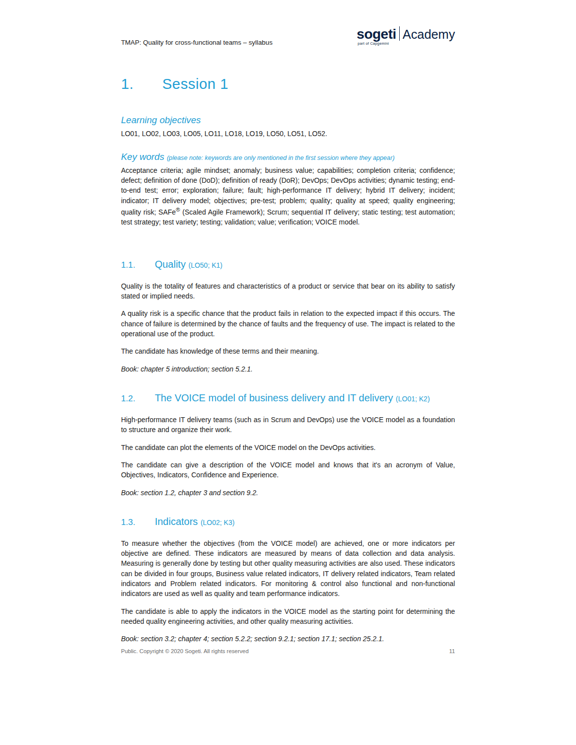TMAP: Quality for cross-functional teams – syllabus
sogeti Academy
part of Capgemini
1. Session 1
Learning objectives
LO01, LO02, LO03, LO05, LO11, LO18, LO19, LO50, LO51, LO52.
Key words (please note: keywords are only mentioned in the first session where they appear)
Acceptance criteria; agile mindset; anomaly; business value; capabilities; completion criteria; confidence; defect; definition of done (DoD); definition of ready (DoR); DevOps; DevOps activities; dynamic testing; end-to-end test; error; exploration; failure; fault; high-performance IT delivery; hybrid IT delivery; incident; indicator; IT delivery model; objectives; pre-test; problem; quality; quality at speed; quality engineering; quality risk; SAFe® (Scaled Agile Framework); Scrum; sequential IT delivery; static testing; test automation; test strategy; test variety; testing; validation; value; verification; VOICE model.
1.1. Quality (LO50; K1)
Quality is the totality of features and characteristics of a product or service that bear on its ability to satisfy stated or implied needs.
A quality risk is a specific chance that the product fails in relation to the expected impact if this occurs. The chance of failure is determined by the chance of faults and the frequency of use. The impact is related to the operational use of the product.
The candidate has knowledge of these terms and their meaning.
Book: chapter 5 introduction; section 5.2.1.
1.2. The VOICE model of business delivery and IT delivery (LO01; K2)
High-performance IT delivery teams (such as in Scrum and DevOps) use the VOICE model as a foundation to structure and organize their work.
The candidate can plot the elements of the VOICE model on the DevOps activities.
The candidate can give a description of the VOICE model and knows that it's an acronym of Value, Objectives, Indicators, Confidence and Experience.
Book: section 1.2, chapter 3 and section 9.2.
1.3. Indicators (LO02; K3)
To measure whether the objectives (from the VOICE model) are achieved, one or more indicators per objective are defined. These indicators are measured by means of data collection and data analysis. Measuring is generally done by testing but other quality measuring activities are also used. These indicators can be divided in four groups, Business value related indicators, IT delivery related indicators, Team related indicators and Problem related indicators. For monitoring & control also functional and non-functional indicators are used as well as quality and team performance indicators.
The candidate is able to apply the indicators in the VOICE model as the starting point for determining the needed quality engineering activities, and other quality measuring activities.
Book: section 3.2; chapter 4; section 5.2.2; section 9.2.1; section 17.1; section 25.2.1.
Public. Copyright © 2020 Sogeti. All rights reserved
11